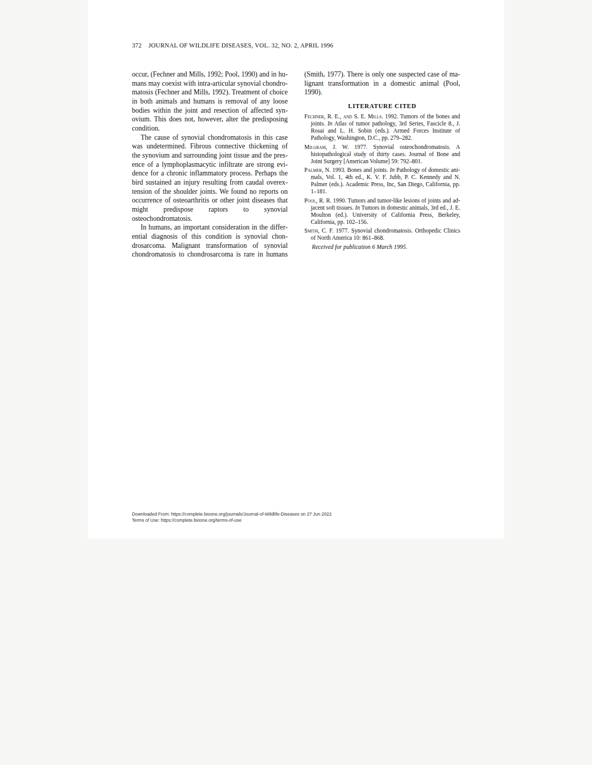372 JOURNAL OF WILDLIFE DISEASES, VOL. 32, NO. 2, APRIL 1996
occur, (Fechner and Mills, 1992; Pool, 1990) and in humans may coexist with intra-articular synovial chondromatosis (Fechner and Mills, 1992). Treatment of choice in both animals and humans is removal of any loose bodies within the joint and resection of affected synovium. This does not, however, alter the predisposing condition.
The cause of synovial chondromatosis in this case was undetermined. Fibrous connective thickening of the synovium and surrounding joint tissue and the presence of a lymphoplasmacytic infiltrate are strong evidence for a chronic inflammatory process. Perhaps the bird sustained an injury resulting from caudal overextension of the shoulder joints. We found no reports on occurrence of osteoarthritis or other joint diseases that might predispose raptors to synovial osteochondromatosis.
In humans, an important consideration in the differential diagnosis of this condition is synovial chondrosarcoma. Malignant transformation of synovial chondromatosis to chondrosarcoma is rare in humans (Smith, 1977). There is only one suspected case of malignant transformation in a domestic animal (Pool, 1990).
LITERATURE CITED
Fechner, R. E., and S. E. Mills. 1992. Tumors of the bones and joints. In Atlas of tumor pathology, 3rd Series, Fascicle 8., J. Rosai and L. H. Sobin (eds.). Armed Forces Institute of Pathology, Washington, D.C., pp. 279–282.
Milgram, J. W. 1977. Synovial osteochondromatosis. A histopathological study of thirty cases. Journal of Bone and Joint Surgery [American Volume] 59: 792–801.
Palmer, N. 1993. Bones and joints. In Pathology of domestic animals, Vol. 1, 4th ed., K. V. F. Jubb, P. C. Kennedy and N. Palmer (eds.). Academic Press, Inc, San Diego, California, pp. 1–181.
Pool, R. R. 1990. Tumors and tumor-like lesions of joints and adjacent soft tissues. In Tumors in domestic animals, 3rd ed., J. E. Moulton (ed.). University of California Press, Berkeley, California, pp. 102–156.
Smith, C. F. 1977. Synovial chondromatosis. Orthopedic Clinics of North America 10: 861–868.
Received for publication 6 March 1995.
Downloaded From: https://complete.bioone.org/journals/Journal-of-Wildlife-Diseases on 27 Jun 2022
Terms of Use: https://complete.bioone.org/terms-of-use